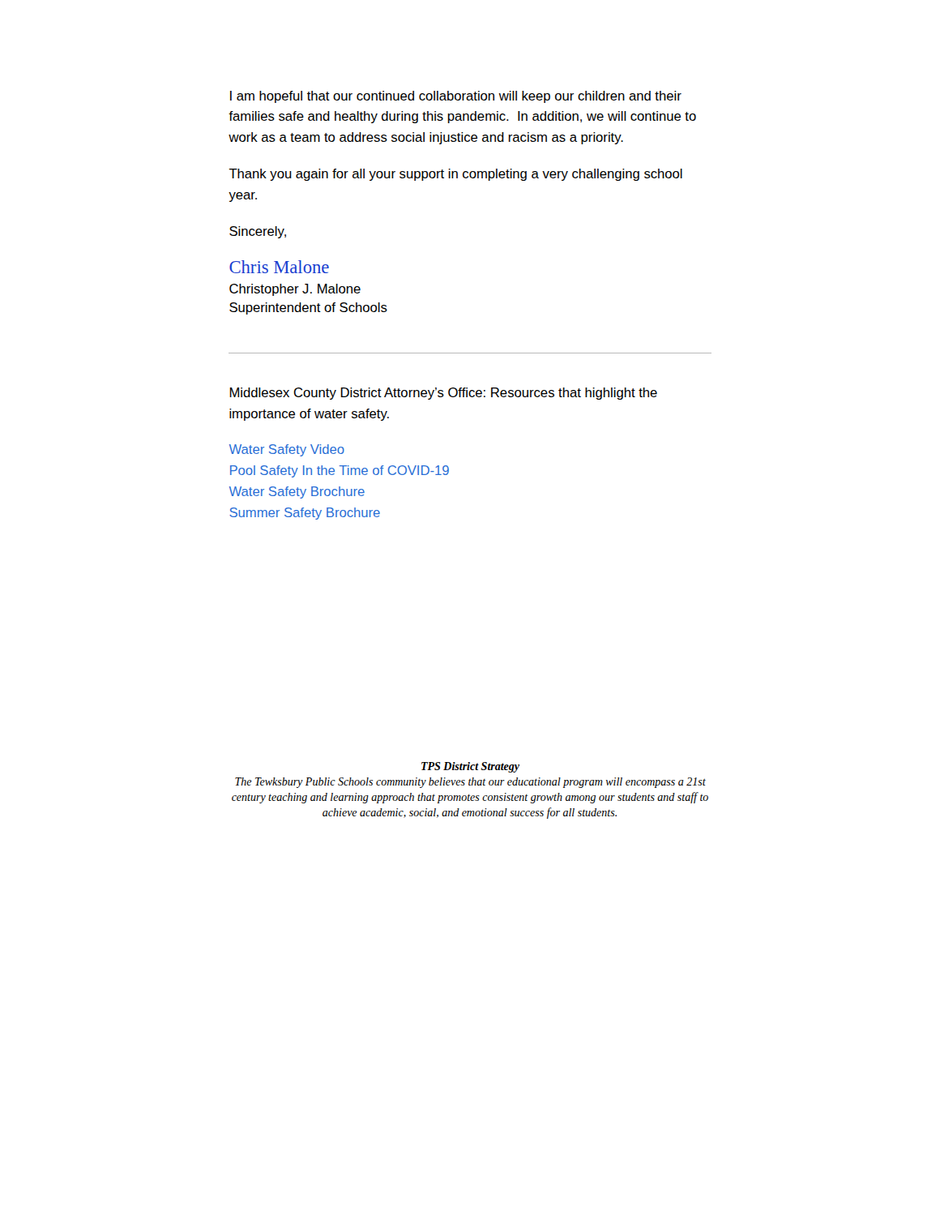I am hopeful that our continued collaboration will keep our children and their families safe and healthy during this pandemic. In addition, we will continue to work as a team to address social injustice and racism as a priority.
Thank you again for all your support in completing a very challenging school year.
Sincerely,
Chris Malone
Christopher J. Malone
Superintendent of Schools
Middlesex County District Attorney’s Office: Resources that highlight the importance of water safety.
Water Safety Video Pool Safety In the Time of COVID-19 Water Safety Brochure Summer Safety Brochure
TPS District Strategy
The Tewksbury Public Schools community believes that our educational program will encompass a 21st century teaching and learning approach that promotes consistent growth among our students and staff to achieve academic, social, and emotional success for all students.